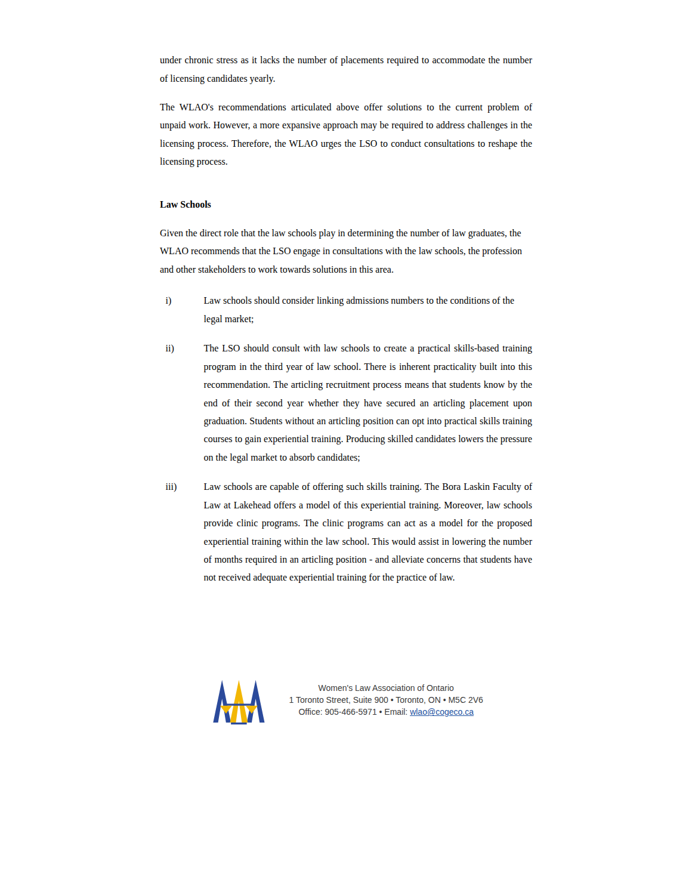under chronic stress as it lacks the number of placements required to accommodate the number of licensing candidates yearly.
The WLAO's recommendations articulated above offer solutions to the current problem of unpaid work. However, a more expansive approach may be required to address challenges in the licensing process. Therefore, the WLAO urges the LSO to conduct consultations to reshape the licensing process.
Law Schools
Given the direct role that the law schools play in determining the number of law graduates, the WLAO recommends that the LSO engage in consultations with the law schools, the profession and other stakeholders to work towards solutions in this area.
i) Law schools should consider linking admissions numbers to the conditions of the legal market;
ii) The LSO should consult with law schools to create a practical skills-based training program in the third year of law school. There is inherent practicality built into this recommendation. The articling recruitment process means that students know by the end of their second year whether they have secured an articling placement upon graduation. Students without an articling position can opt into practical skills training courses to gain experiential training. Producing skilled candidates lowers the pressure on the legal market to absorb candidates;
iii) Law schools are capable of offering such skills training. The Bora Laskin Faculty of Law at Lakehead offers a model of this experiential training. Moreover, law schools provide clinic programs. The clinic programs can act as a model for the proposed experiential training within the law school. This would assist in lowering the number of months required in an articling position - and alleviate concerns that students have not received adequate experiential training for the practice of law.
Women's Law Association of Ontario
1 Toronto Street, Suite 900 • Toronto, ON • M5C 2V6
Office: 905-466-5971 • Email: wlao@cogeco.ca